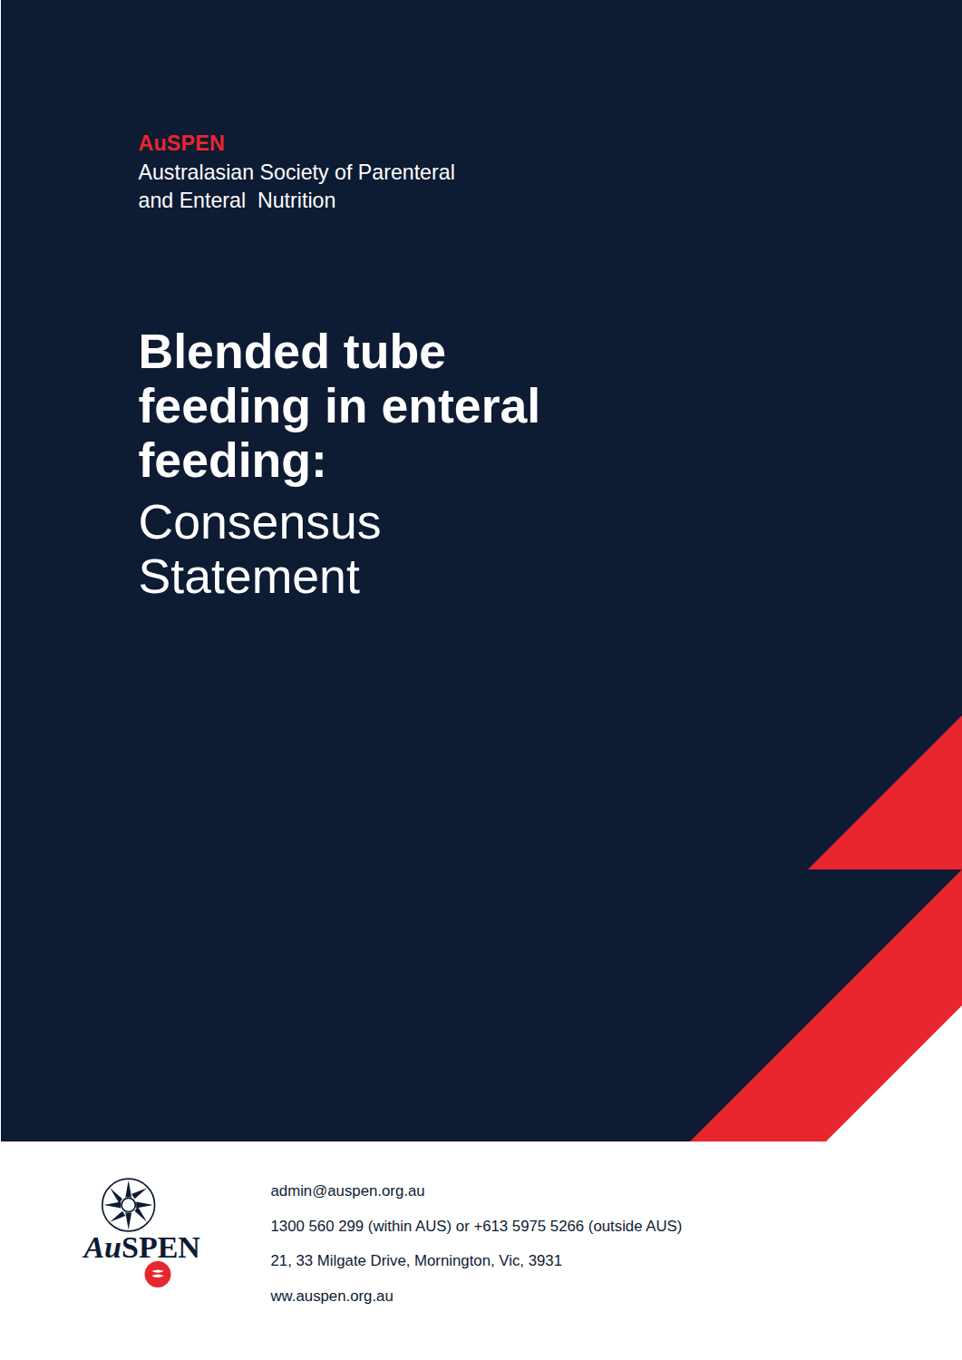AuSPEN Australasian Society of Parenteral
and Enteral Nutrition
Blended tube feeding in enteral feeding: Consensus Statement
AuSPEN
admin@auspen.org.au
1300 560 299 (within AUS) or +613 5975 5266 (outside AUS)
21, 33 Milgate Drive, Mornington, Vic, 3931
ww.auspen.org.au